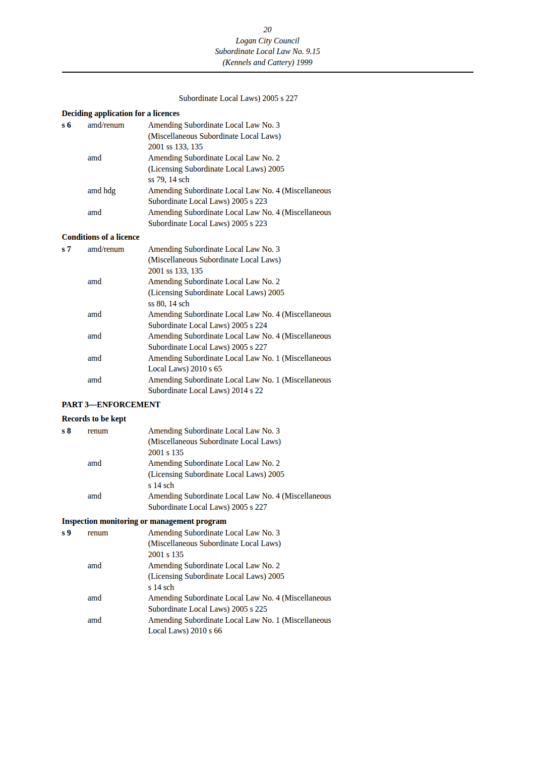20
Logan City Council
Subordinate Local Law No. 9.15
(Kennels and Cattery) 1999
Subordinate Local Laws) 2005 s 227
Deciding application for a licences
| s 6 | amd/renum | Amending Subordinate Local Law No. 3 (Miscellaneous Subordinate Local Laws) 2001 ss 133, 135 |
| | amd | Amending Subordinate Local Law No. 2 (Licensing Subordinate Local Laws) 2005 ss 79, 14 sch |
| | amd hdg | Amending Subordinate Local Law No. 4 (Miscellaneous Subordinate Local Laws) 2005 s 223 |
| | amd | Amending Subordinate Local Law No. 4 (Miscellaneous Subordinate Local Laws) 2005 s 223 |
Conditions of a licence
| s 7 | amd/renum | Amending Subordinate Local Law No. 3 (Miscellaneous Subordinate Local Laws) 2001 ss 133, 135 |
| | amd | Amending Subordinate Local Law No. 2 (Licensing Subordinate Local Laws) 2005 ss 80, 14 sch |
| | amd | Amending Subordinate Local Law No. 4 (Miscellaneous Subordinate Local Laws) 2005 s 224 |
| | amd | Amending Subordinate Local Law No. 4 (Miscellaneous Subordinate Local Laws) 2005 s 227 |
| | amd | Amending Subordinate Local Law No. 1 (Miscellaneous Local Laws) 2010 s 65 |
| | amd | Amending Subordinate Local Law No. 1 (Miscellaneous Subordinate Local Laws) 2014 s 22 |
PART 3—ENFORCEMENT
Records to be kept
| s 8 | renum | Amending Subordinate Local Law No. 3 (Miscellaneous Subordinate Local Laws) 2001 s 135 |
| | amd | Amending Subordinate Local Law No. 2 (Licensing Subordinate Local Laws) 2005 s 14 sch |
| | amd | Amending Subordinate Local Law No. 4 (Miscellaneous Subordinate Local Laws) 2005 s 227 |
Inspection monitoring or management program
| s 9 | renum | Amending Subordinate Local Law No. 3 (Miscellaneous Subordinate Local Laws) 2001 s 135 |
| | amd | Amending Subordinate Local Law No. 2 (Licensing Subordinate Local Laws) 2005 s 14 sch |
| | amd | Amending Subordinate Local Law No. 4 (Miscellaneous Subordinate Local Laws) 2005 s 225 |
| | amd | Amending Subordinate Local Law No. 1 (Miscellaneous Local Laws) 2010 s 66 |